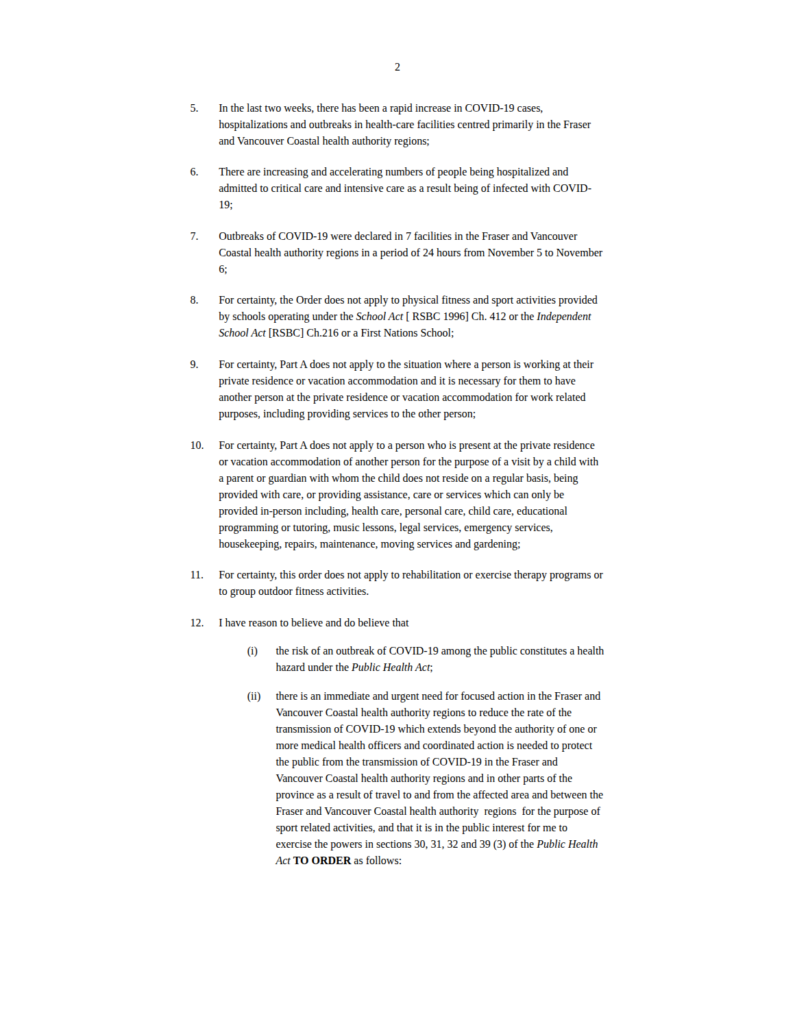2
5. In the last two weeks, there has been a rapid increase in COVID-19 cases, hospitalizations and outbreaks in health-care facilities centred primarily in the Fraser and Vancouver Coastal health authority regions;
6. There are increasing and accelerating numbers of people being hospitalized and admitted to critical care and intensive care as a result being of infected with COVID-19;
7. Outbreaks of COVID-19 were declared in 7 facilities in the Fraser and Vancouver Coastal health authority regions in a period of 24 hours from November 5 to November 6;
8. For certainty, the Order does not apply to physical fitness and sport activities provided by schools operating under the School Act [ RSBC 1996] Ch. 412 or the Independent School Act [RSBC] Ch.216 or a First Nations School;
9. For certainty, Part A does not apply to the situation where a person is working at their private residence or vacation accommodation and it is necessary for them to have another person at the private residence or vacation accommodation for work related purposes, including providing services to the other person;
10. For certainty, Part A does not apply to a person who is present at the private residence or vacation accommodation of another person for the purpose of a visit by a child with a parent or guardian with whom the child does not reside on a regular basis, being provided with care, or providing assistance, care or services which can only be provided in-person including, health care, personal care, child care, educational programming or tutoring, music lessons, legal services, emergency services, housekeeping, repairs, maintenance, moving services and gardening;
11. For certainty, this order does not apply to rehabilitation or exercise therapy programs or to group outdoor fitness activities.
12. I have reason to believe and do believe that
(i) the risk of an outbreak of COVID-19 among the public constitutes a health hazard under the Public Health Act;
(ii) there is an immediate and urgent need for focused action in the Fraser and Vancouver Coastal health authority regions to reduce the rate of the transmission of COVID-19 which extends beyond the authority of one or more medical health officers and coordinated action is needed to protect the public from the transmission of COVID-19 in the Fraser and Vancouver Coastal health authority regions and in other parts of the province as a result of travel to and from the affected area and between the Fraser and Vancouver Coastal health authority regions for the purpose of sport related activities, and that it is in the public interest for me to exercise the powers in sections 30, 31, 32 and 39 (3) of the Public Health Act TO ORDER as follows: